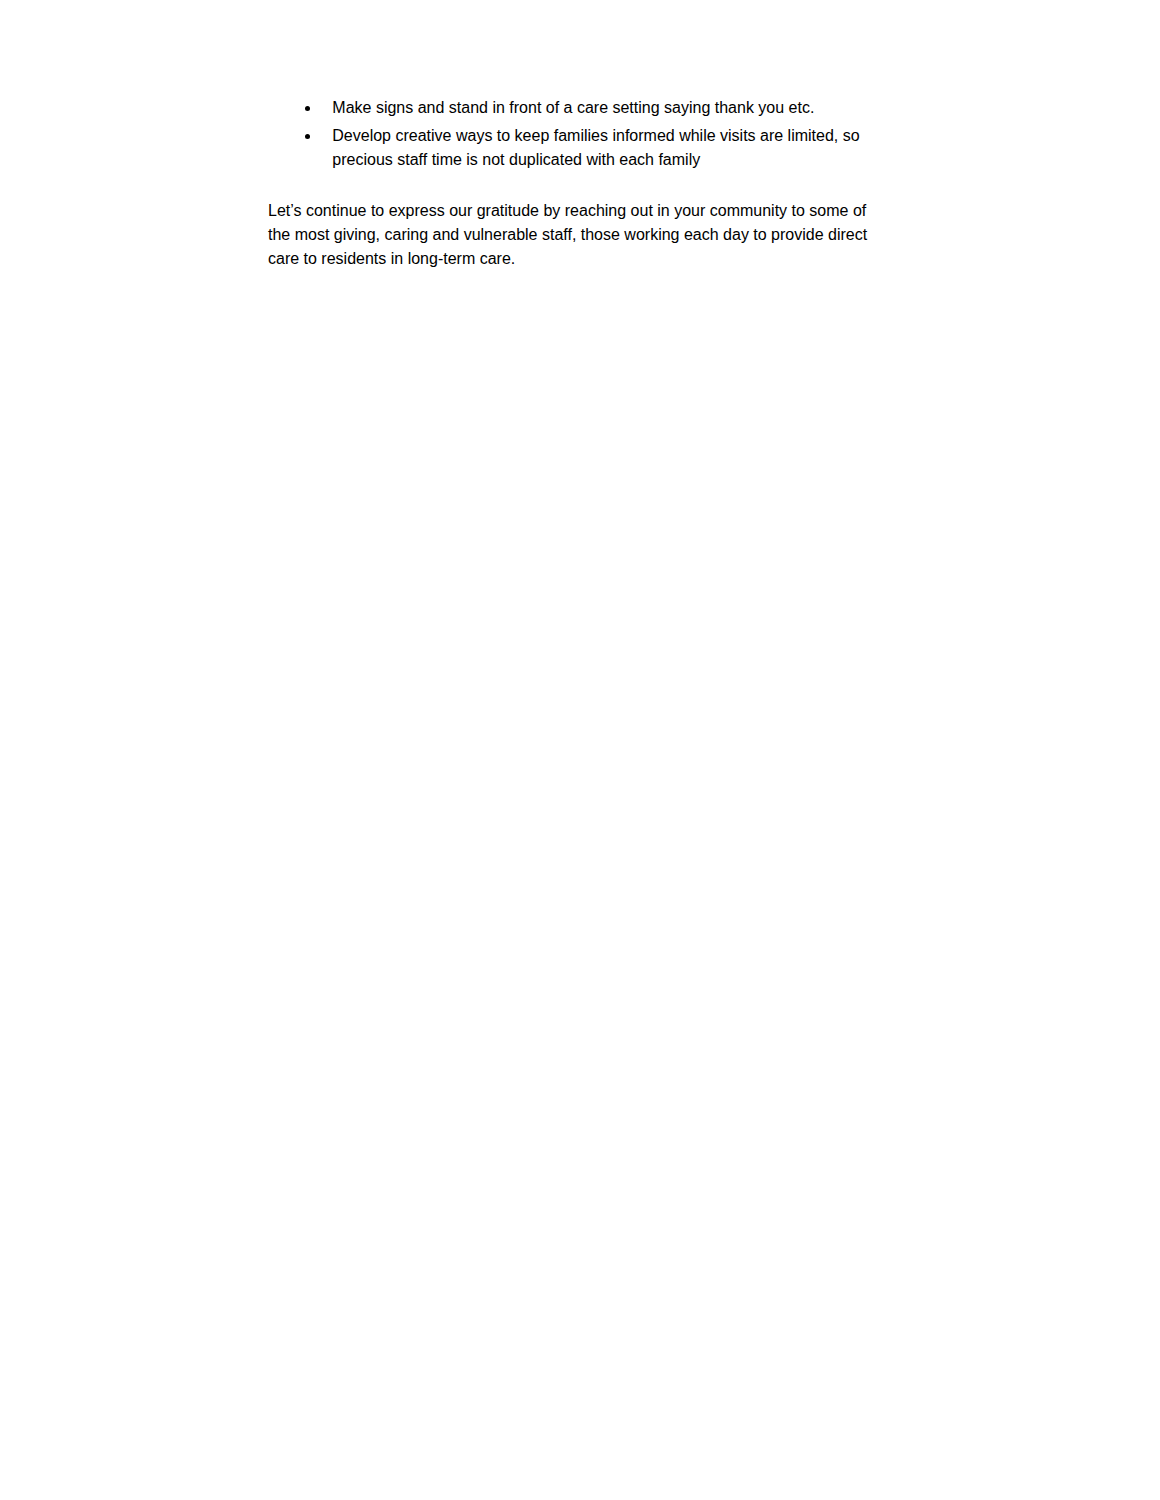Make signs and stand in front of a care setting saying thank you etc.
Develop creative ways to keep families informed while visits are limited, so precious staff time is not duplicated with each family
Let’s continue to express our gratitude by reaching out in your community to some of the most giving, caring and vulnerable staff, those working each day to provide direct care to residents in long-term care.